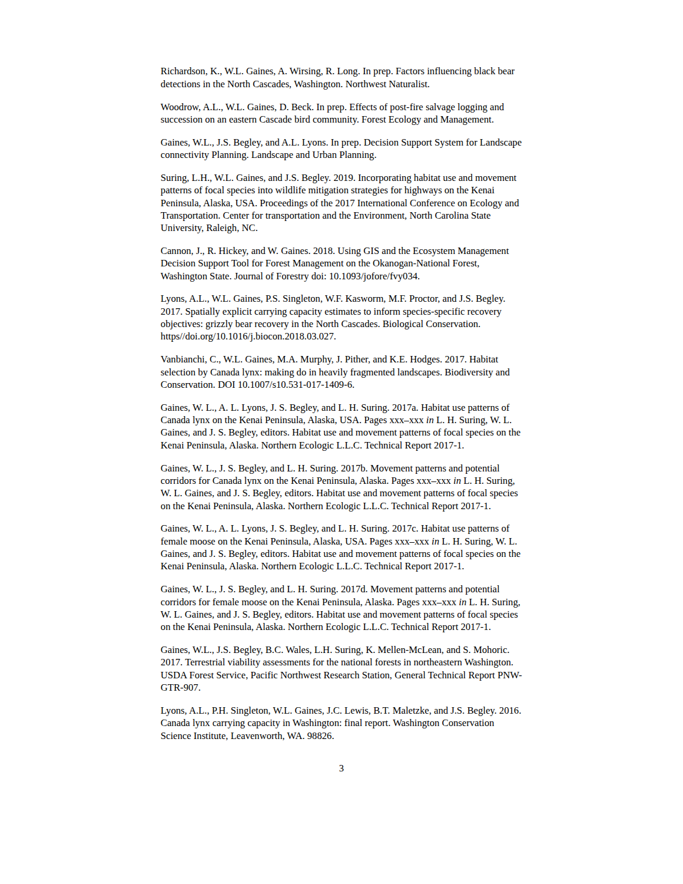Richardson, K., W.L. Gaines, A. Wirsing, R. Long. In prep. Factors influencing black bear detections in the North Cascades, Washington. Northwest Naturalist.
Woodrow, A.L., W.L. Gaines, D. Beck. In prep. Effects of post-fire salvage logging and succession on an eastern Cascade bird community. Forest Ecology and Management.
Gaines, W.L., J.S. Begley, and A.L. Lyons. In prep. Decision Support System for Landscape connectivity Planning. Landscape and Urban Planning.
Suring, L.H., W.L. Gaines, and J.S. Begley. 2019. Incorporating habitat use and movement patterns of focal species into wildlife mitigation strategies for highways on the Kenai Peninsula, Alaska, USA. Proceedings of the 2017 International Conference on Ecology and Transportation. Center for transportation and the Environment, North Carolina State University, Raleigh, NC.
Cannon, J., R. Hickey, and W. Gaines. 2018. Using GIS and the Ecosystem Management Decision Support Tool for Forest Management on the Okanogan-National Forest, Washington State. Journal of Forestry doi: 10.1093/jofore/fvy034.
Lyons, A.L., W.L. Gaines, P.S. Singleton, W.F. Kasworm, M.F. Proctor, and J.S. Begley. 2017. Spatially explicit carrying capacity estimates to inform species-specific recovery objectives: grizzly bear recovery in the North Cascades. Biological Conservation. https//doi.org/10.1016/j.biocon.2018.03.027.
Vanbianchi, C., W.L. Gaines, M.A. Murphy, J. Pither, and K.E. Hodges. 2017. Habitat selection by Canada lynx: making do in heavily fragmented landscapes. Biodiversity and Conservation. DOI 10.1007/s10.531-017-1409-6.
Gaines, W. L., A. L. Lyons, J. S. Begley, and L. H. Suring. 2017a. Habitat use patterns of Canada lynx on the Kenai Peninsula, Alaska, USA. Pages xxx–xxx in L. H. Suring, W. L. Gaines, and J. S. Begley, editors. Habitat use and movement patterns of focal species on the Kenai Peninsula, Alaska. Northern Ecologic L.L.C. Technical Report 2017-1.
Gaines, W. L., J. S. Begley, and L. H. Suring. 2017b. Movement patterns and potential corridors for Canada lynx on the Kenai Peninsula, Alaska. Pages xxx–xxx in L. H. Suring, W. L. Gaines, and J. S. Begley, editors. Habitat use and movement patterns of focal species on the Kenai Peninsula, Alaska. Northern Ecologic L.L.C. Technical Report 2017-1.
Gaines, W. L., A. L. Lyons, J. S. Begley, and L. H. Suring. 2017c. Habitat use patterns of female moose on the Kenai Peninsula, Alaska, USA. Pages xxx–xxx in L. H. Suring, W. L. Gaines, and J. S. Begley, editors. Habitat use and movement patterns of focal species on the Kenai Peninsula, Alaska. Northern Ecologic L.L.C. Technical Report 2017-1.
Gaines, W. L., J. S. Begley, and L. H. Suring. 2017d. Movement patterns and potential corridors for female moose on the Kenai Peninsula, Alaska. Pages xxx–xxx in L. H. Suring, W. L. Gaines, and J. S. Begley, editors. Habitat use and movement patterns of focal species on the Kenai Peninsula, Alaska. Northern Ecologic L.L.C. Technical Report 2017-1.
Gaines, W.L., J.S. Begley, B.C. Wales, L.H. Suring, K. Mellen-McLean, and S. Mohoric. 2017. Terrestrial viability assessments for the national forests in northeastern Washington. USDA Forest Service, Pacific Northwest Research Station, General Technical Report PNW-GTR-907.
Lyons, A.L., P.H. Singleton, W.L. Gaines, J.C. Lewis, B.T. Maletzke, and J.S. Begley. 2016. Canada lynx carrying capacity in Washington: final report. Washington Conservation Science Institute, Leavenworth, WA. 98826.
3